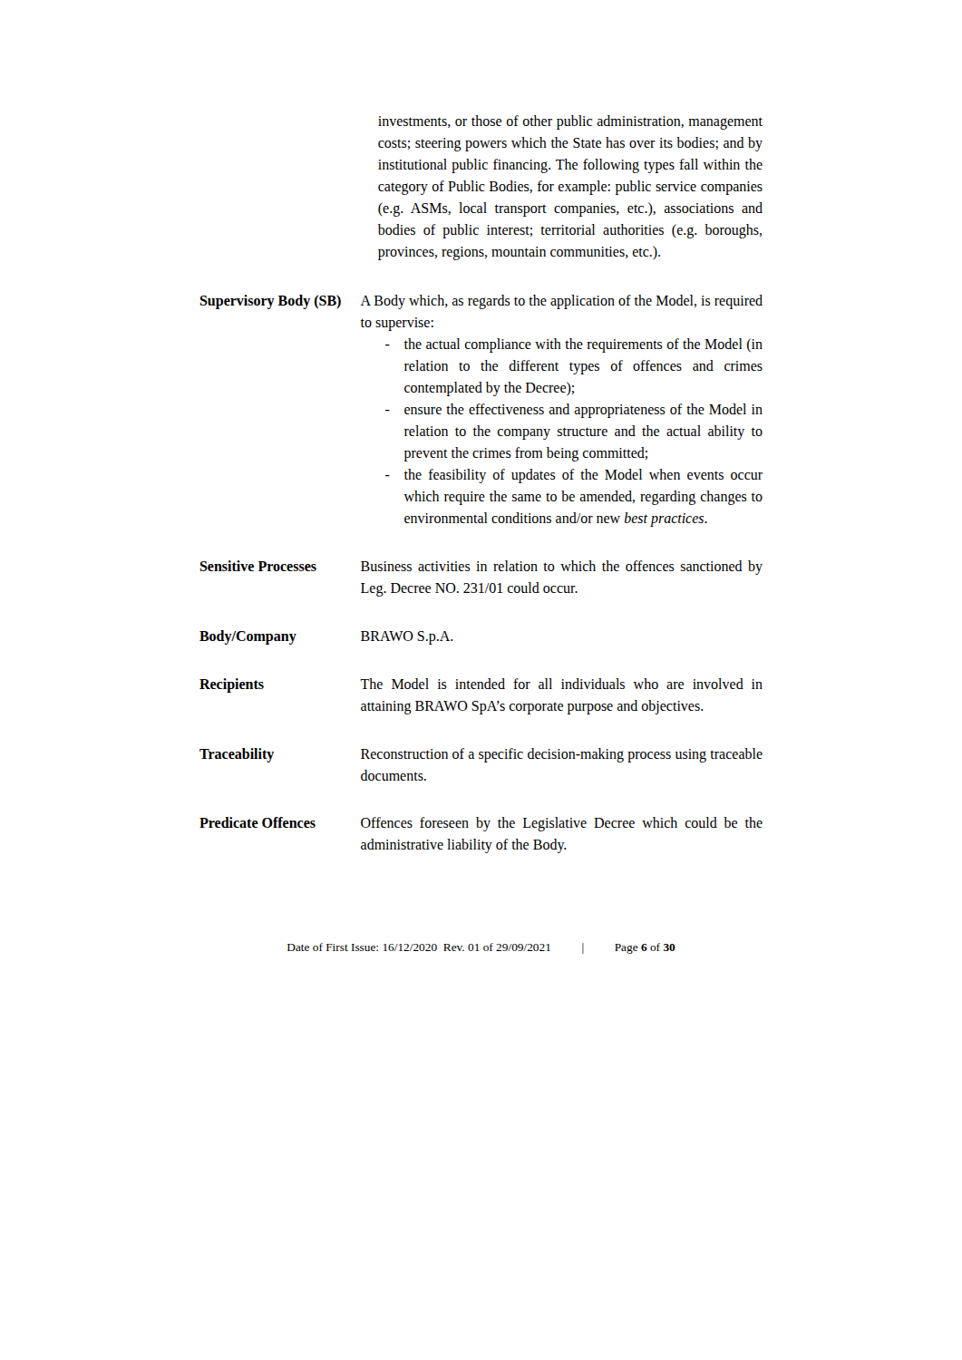investments, or those of other public administration, management costs; steering powers which the State has over its bodies; and by institutional public financing. The following types fall within the category of Public Bodies, for example: public service companies (e.g. ASMs, local transport companies, etc.), associations and bodies of public interest; territorial authorities (e.g. boroughs, provinces, regions, mountain communities, etc.).
Supervisory Body (SB)
A Body which, as regards to the application of the Model, is required to supervise:
the actual compliance with the requirements of the Model (in relation to the different types of offences and crimes contemplated by the Decree);
ensure the effectiveness and appropriateness of the Model in relation to the company structure and the actual ability to prevent the crimes from being committed;
the feasibility of updates of the Model when events occur which require the same to be amended, regarding changes to environmental conditions and/or new best practices.
Sensitive Processes
Business activities in relation to which the offences sanctioned by Leg. Decree NO. 231/01 could occur.
Body/Company
BRAWO S.p.A.
Recipients
The Model is intended for all individuals who are involved in attaining BRAWO SpA’s corporate purpose and objectives.
Traceability
Reconstruction of a specific decision-making process using traceable documents.
Predicate Offences
Offences foreseen by the Legislative Decree which could be the administrative liability of the Body.
Date of First Issue: 16/12/2020 Rev. 01 of 29/09/2021|Page 6 of 30